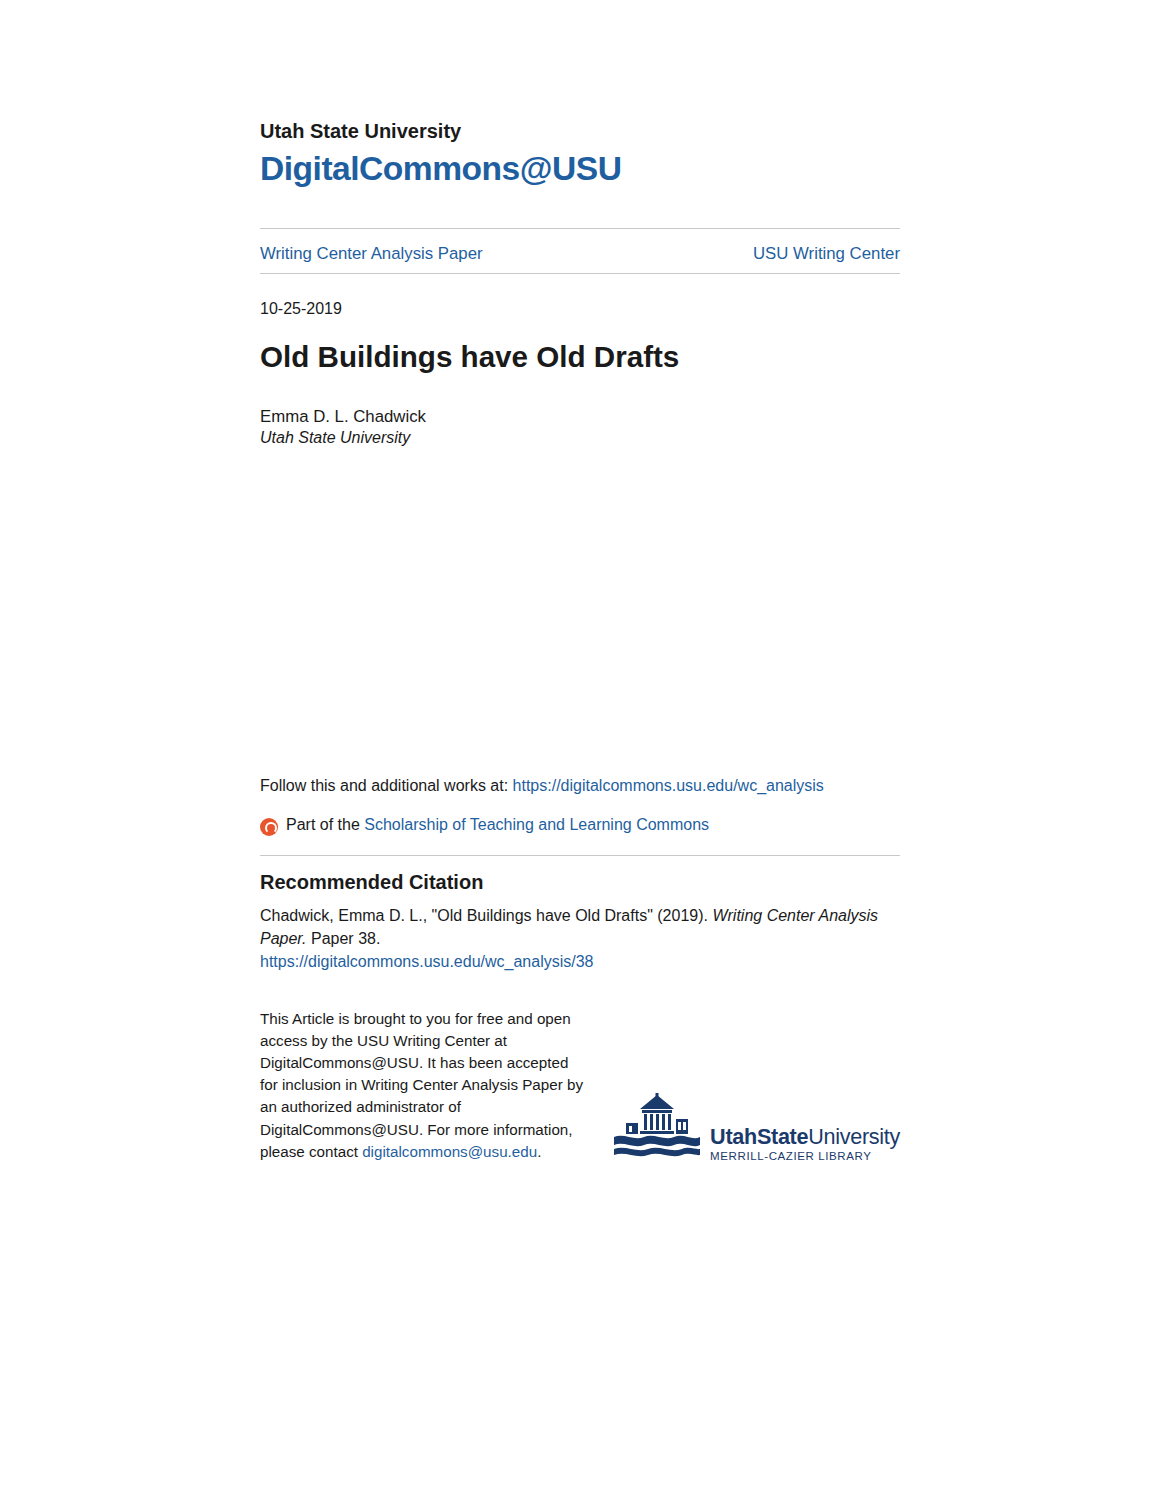Utah State University
DigitalCommons@USU
Writing Center Analysis Paper USU Writing Center
10-25-2019
Old Buildings have Old Drafts
Emma D. L. Chadwick
Utah State University
Follow this and additional works at: https://digitalcommons.usu.edu/wc_analysis
Part of the Scholarship of Teaching and Learning Commons
Recommended Citation
Chadwick, Emma D. L., "Old Buildings have Old Drafts" (2019). Writing Center Analysis Paper. Paper 38.
https://digitalcommons.usu.edu/wc_analysis/38
This Article is brought to you for free and open access by the USU Writing Center at DigitalCommons@USU. It has been accepted for inclusion in Writing Center Analysis Paper by an authorized administrator of DigitalCommons@USU. For more information, please contact digitalcommons@usu.edu.
UtahStateUniversity
MERRILL-CAZIER LIBRARY